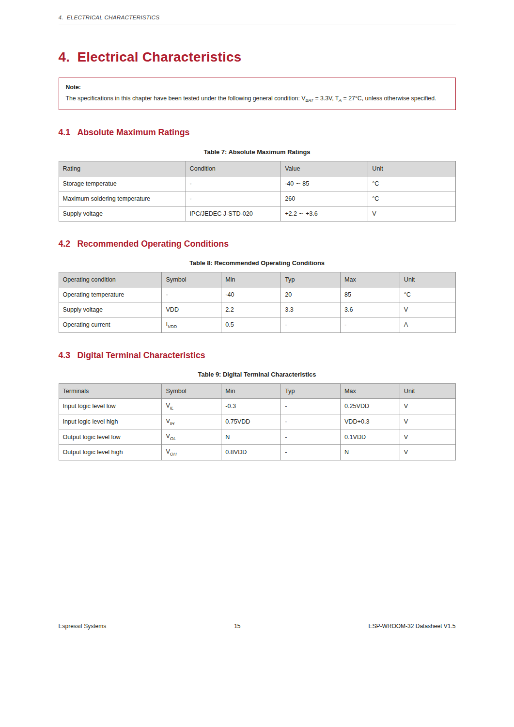4. ELECTRICAL CHARACTERISTICS
4. Electrical Characteristics
Note: The specifications in this chapter have been tested under the following general condition: VBAT = 3.3V, TA = 27°C, unless otherwise specified.
4.1 Absolute Maximum Ratings
Table 7: Absolute Maximum Ratings
| Rating | Condition | Value | Unit |
| --- | --- | --- | --- |
| Storage temperatue | - | -40 ∼ 85 | °C |
| Maximum soldering temperature | - | 260 | °C |
| Supply voltage | IPC/JEDEC J-STD-020 | +2.2 ∼ +3.6 | V |
4.2 Recommended Operating Conditions
Table 8: Recommended Operating Conditions
| Operating condition | Symbol | Min | Typ | Max | Unit |
| --- | --- | --- | --- | --- | --- |
| Operating temperature | - | -40 | 20 | 85 | °C |
| Supply voltage | VDD | 2.2 | 3.3 | 3.6 | V |
| Operating current | I VDD | 0.5 | - | - | A |
4.3 Digital Terminal Characteristics
Table 9: Digital Terminal Characteristics
| Terminals | Symbol | Min | Typ | Max | Unit |
| --- | --- | --- | --- | --- | --- |
| Input logic level low | V IL | -0.3 | - | 0.25VDD | V |
| Input logic level high | V IH | 0.75VDD | - | VDD+0.3 | V |
| Output logic level low | V OL | N | - | 0.1VDD | V |
| Output logic level high | V OH | 0.8VDD | - | N | V |
Espressif Systems
15
ESP-WROOM-32 Datasheet V1.5